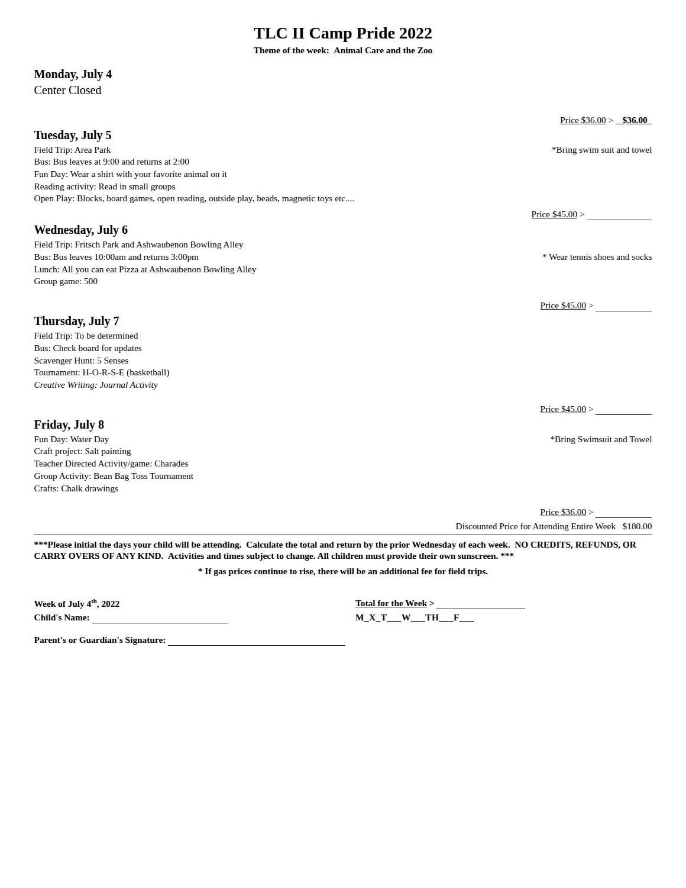TLC II Camp Pride 2022
Theme of the week: Animal Care and the Zoo
Monday, July 4
Center Closed
Price $36.00 > $36.00
Tuesday, July 5
Field Trip: Area Park
*Bring swim suit and towel
Bus: Bus leaves at 9:00 and returns at 2:00
Fun Day: Wear a shirt with your favorite animal on it
Reading activity: Read in small groups
Open Play: Blocks, board games, open reading, outside play, beads, magnetic toys etc....
Price $45.00 >
Wednesday, July 6
Field Trip: Fritsch Park and Ashwaubenon Bowling Alley
Bus: Bus leaves 10:00am and returns 3:00pm
* Wear tennis shoes and socks
Lunch: All you can eat Pizza at Ashwaubenon Bowling Alley
Group game: 500
Price $45.00 >
Thursday, July 7
Field Trip: To be determined
Bus: Check board for updates
Scavenger Hunt: 5 Senses
Tournament: H-O-R-S-E (basketball)
Creative Writing: Journal Activity
Price $45.00 >
Friday, July 8
Fun Day: Water Day
*Bring Swimsuit and Towel
Craft project: Salt painting
Teacher Directed Activity/game: Charades
Group Activity: Bean Bag Toss Tournament
Crafts: Chalk drawings
Price $36.00 >
Discounted Price for Attending Entire Week $180.00
***Please initial the days your child will be attending. Calculate the total and return by the prior Wednesday of each week. NO CREDITS, REFUNDS, OR CARRY OVERS OF ANY KIND. Activities and times subject to change. All children must provide their own sunscreen. ***
* If gas prices continue to rise, there will be an additional fee for field trips.
Week of July 4th, 2022
Total for the Week >
Child's Name:
M_X_T___W___TH___F___
Parent's or Guardian's Signature: